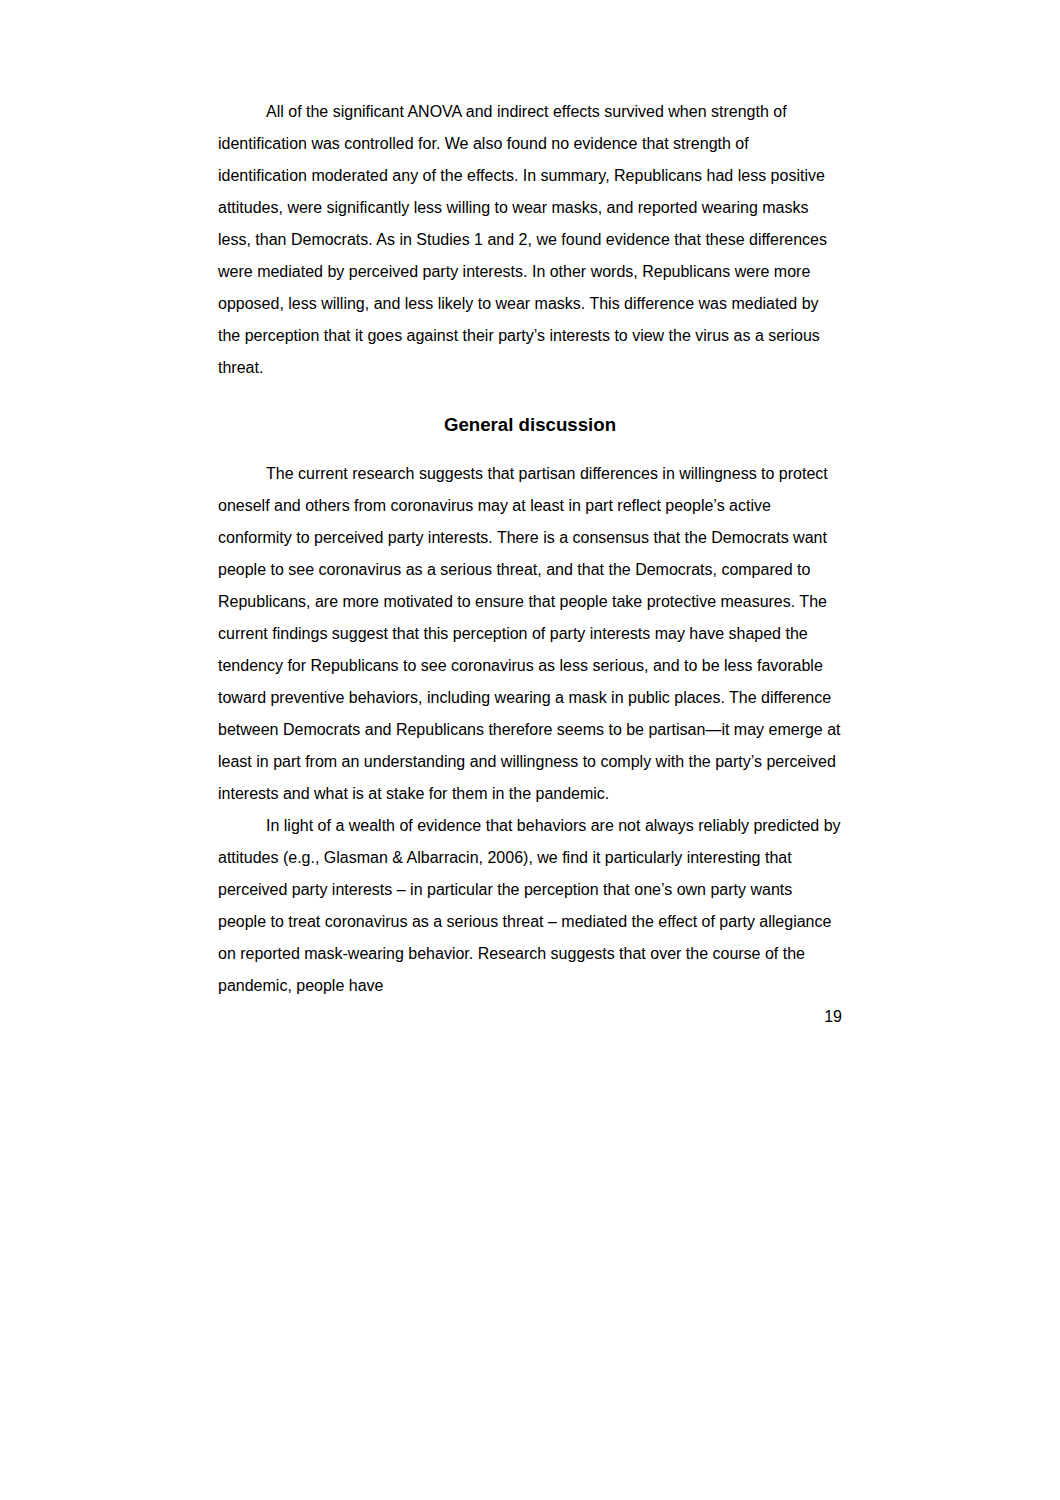All of the significant ANOVA and indirect effects survived when strength of identification was controlled for. We also found no evidence that strength of identification moderated any of the effects. In summary, Republicans had less positive attitudes, were significantly less willing to wear masks, and reported wearing masks less, than Democrats. As in Studies 1 and 2, we found evidence that these differences were mediated by perceived party interests. In other words, Republicans were more opposed, less willing, and less likely to wear masks. This difference was mediated by the perception that it goes against their party’s interests to view the virus as a serious threat.
General discussion
The current research suggests that partisan differences in willingness to protect oneself and others from coronavirus may at least in part reflect people’s active conformity to perceived party interests. There is a consensus that the Democrats want people to see coronavirus as a serious threat, and that the Democrats, compared to Republicans, are more motivated to ensure that people take protective measures. The current findings suggest that this perception of party interests may have shaped the tendency for Republicans to see coronavirus as less serious, and to be less favorable toward preventive behaviors, including wearing a mask in public places. The difference between Democrats and Republicans therefore seems to be partisan—it may emerge at least in part from an understanding and willingness to comply with the party’s perceived interests and what is at stake for them in the pandemic.
In light of a wealth of evidence that behaviors are not always reliably predicted by attitudes (e.g., Glasman & Albarracin, 2006), we find it particularly interesting that perceived party interests – in particular the perception that one’s own party wants people to treat coronavirus as a serious threat – mediated the effect of party allegiance on reported mask-wearing behavior. Research suggests that over the course of the pandemic, people have
19